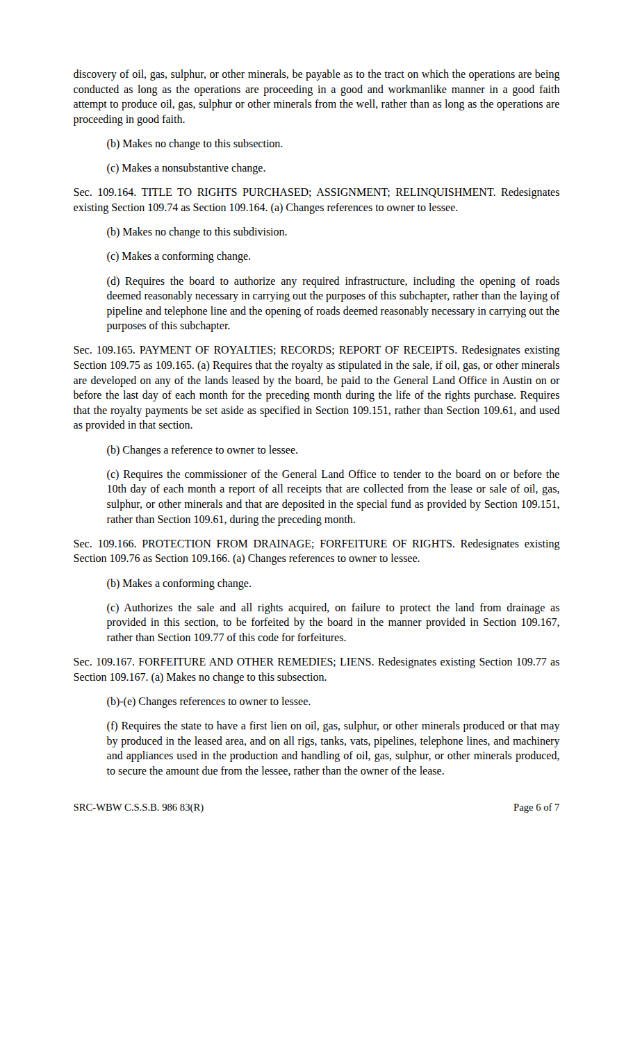discovery of oil, gas, sulphur, or other minerals, be payable as to the tract on which the operations are being conducted as long as the operations are proceeding in a good and workmanlike manner in a good faith attempt to produce oil, gas, sulphur or other minerals from the well, rather than as long as the operations are proceeding in good faith.
(b) Makes no change to this subsection.
(c) Makes a nonsubstantive change.
Sec. 109.164. TITLE TO RIGHTS PURCHASED; ASSIGNMENT; RELINQUISHMENT. Redesignates existing Section 109.74 as Section 109.164. (a) Changes references to owner to lessee.
(b) Makes no change to this subdivision.
(c) Makes a conforming change.
(d) Requires the board to authorize any required infrastructure, including the opening of roads deemed reasonably necessary in carrying out the purposes of this subchapter, rather than the laying of pipeline and telephone line and the opening of roads deemed reasonably necessary in carrying out the purposes of this subchapter.
Sec. 109.165. PAYMENT OF ROYALTIES; RECORDS; REPORT OF RECEIPTS. Redesignates existing Section 109.75 as 109.165. (a) Requires that the royalty as stipulated in the sale, if oil, gas, or other minerals are developed on any of the lands leased by the board, be paid to the General Land Office in Austin on or before the last day of each month for the preceding month during the life of the rights purchase. Requires that the royalty payments be set aside as specified in Section 109.151, rather than Section 109.61, and used as provided in that section.
(b) Changes a reference to owner to lessee.
(c) Requires the commissioner of the General Land Office to tender to the board on or before the 10th day of each month a report of all receipts that are collected from the lease or sale of oil, gas, sulphur, or other minerals and that are deposited in the special fund as provided by Section 109.151, rather than Section 109.61, during the preceding month.
Sec. 109.166. PROTECTION FROM DRAINAGE; FORFEITURE OF RIGHTS. Redesignates existing Section 109.76 as Section 109.166. (a) Changes references to owner to lessee.
(b) Makes a conforming change.
(c) Authorizes the sale and all rights acquired, on failure to protect the land from drainage as provided in this section, to be forfeited by the board in the manner provided in Section 109.167, rather than Section 109.77 of this code for forfeitures.
Sec. 109.167. FORFEITURE AND OTHER REMEDIES; LIENS. Redesignates existing Section 109.77 as Section 109.167. (a) Makes no change to this subsection.
(b)-(e) Changes references to owner to lessee.
(f) Requires the state to have a first lien on oil, gas, sulphur, or other minerals produced or that may by produced in the leased area, and on all rigs, tanks, vats, pipelines, telephone lines, and machinery and appliances used in the production and handling of oil, gas, sulphur, or other minerals produced, to secure the amount due from the lessee, rather than the owner of the lease.
SRC-WBW C.S.S.B. 986 83(R) Page 6 of 7